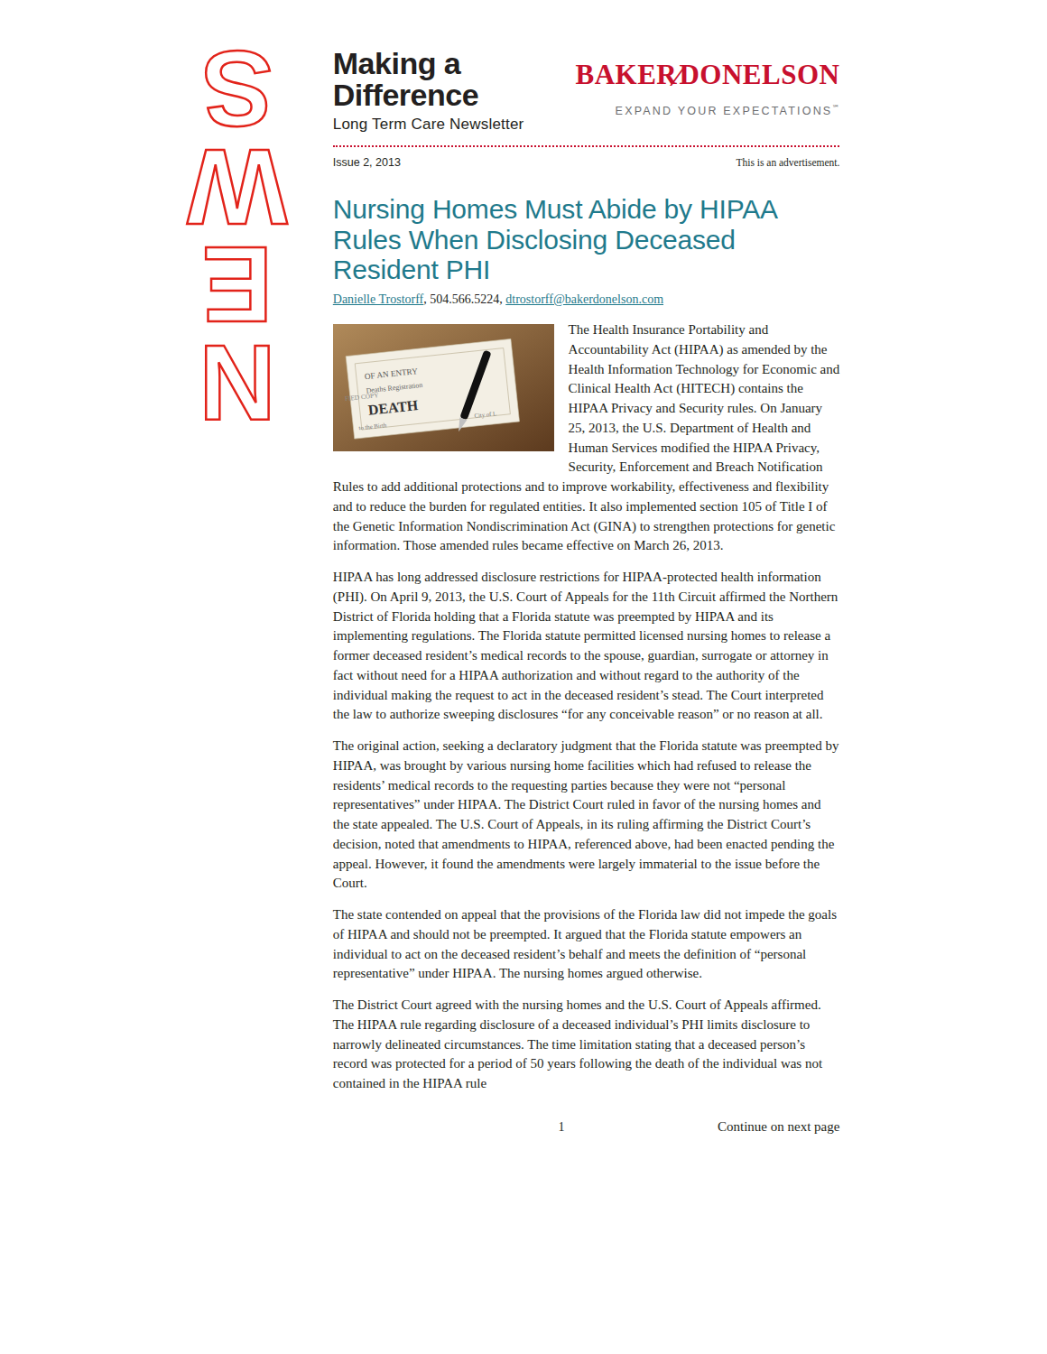S W E N
Making a Difference
Long Term Care Newsletter
BAKER⁄DONELSON
EXPAND YOUR EXPECTATIONS℠
Issue 2, 2013
This is an advertisement.
Nursing Homes Must Abide by HIPAA Rules When Disclosing Deceased Resident PHI
Danielle Trostorff, 504.566.5224, dtrostorff@bakerdonelson.com
The Health Insurance Portability and Accountability Act (HIPAA) as amended by the Health Information Technology for Economic and Clinical Health Act (HITECH) contains the HIPAA Privacy and Security rules. On January 25, 2013, the U.S. Department of Health and Human Services modified the HIPAA Privacy, Security, Enforcement and Breach Notification Rules to add additional protections and to improve workability, effectiveness and flexibility and to reduce the burden for regulated entities. It also implemented section 105 of Title I of the Genetic Information Nondiscrimination Act (GINA) to strengthen protections for genetic information. Those amended rules became effective on March 26, 2013.
HIPAA has long addressed disclosure restrictions for HIPAA-protected health information (PHI). On April 9, 2013, the U.S. Court of Appeals for the 11th Circuit affirmed the Northern District of Florida holding that a Florida statute was preempted by HIPAA and its implementing regulations. The Florida statute permitted licensed nursing homes to release a former deceased resident’s medical records to the spouse, guardian, surrogate or attorney in fact without need for a HIPAA authorization and without regard to the authority of the individual making the request to act in the deceased resident’s stead. The Court interpreted the law to authorize sweeping disclosures “for any conceivable reason” or no reason at all.
The original action, seeking a declaratory judgment that the Florida statute was preempted by HIPAA, was brought by various nursing home facilities which had refused to release the residents’ medical records to the requesting parties because they were not “personal representatives” under HIPAA. The District Court ruled in favor of the nursing homes and the state appealed. The U.S. Court of Appeals, in its ruling affirming the District Court’s decision, noted that amendments to HIPAA, referenced above, had been enacted pending the appeal. However, it found the amendments were largely immaterial to the issue before the Court.
The state contended on appeal that the provisions of the Florida law did not impede the goals of HIPAA and should not be preempted. It argued that the Florida statute empowers an individual to act on the deceased resident’s behalf and meets the definition of “personal representative” under HIPAA. The nursing homes argued otherwise.
The District Court agreed with the nursing homes and the U.S. Court of Appeals affirmed. The HIPAA rule regarding disclosure of a deceased individual’s PHI limits disclosure to narrowly delineated circumstances. The time limitation stating that a deceased person’s record was protected for a period of 50 years following the death of the individual was not contained in the HIPAA rule
1
Continue on next page